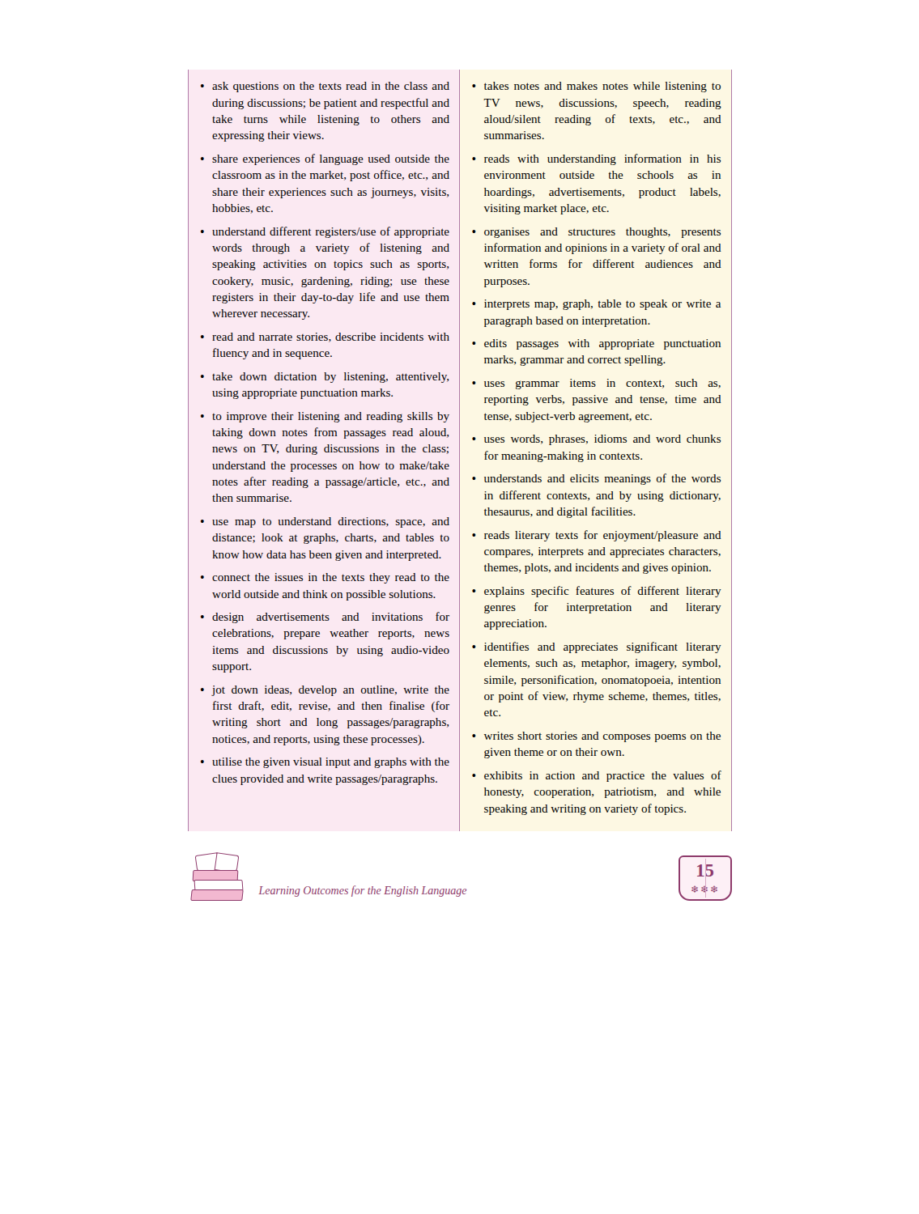| ask questions on the texts read in the class and during discussions; be patient and respectful and take turns while listening to others and expressing their views. share experiences of language used outside the classroom as in the market, post office, etc., and share their experiences such as journeys, visits, hobbies, etc. understand different registers/use of appropriate words through a variety of listening and speaking activities on topics such as sports, cookery, music, gardening, riding; use these registers in their day-to-day life and use them wherever necessary. read and narrate stories, describe incidents with fluency and in sequence. take down dictation by listening, attentively, using appropriate punctuation marks. to improve their listening and reading skills by taking down notes from passages read aloud, news on TV, during discussions in the class; understand the processes on how to make/take notes after reading a passage/article, etc., and then summarise. use map to understand directions, space, and distance; look at graphs, charts, and tables to know how data has been given and interpreted. connect the issues in the texts they read to the world outside and think on possible solutions. design advertisements and invitations for celebrations, prepare weather reports, news items and discussions by using audio-video support. jot down ideas, develop an outline, write the first draft, edit, revise, and then finalise (for writing short and long passages/paragraphs, notices, and reports, using these processes). utilise the given visual input and graphs with the clues provided and write passages/paragraphs. | takes notes and makes notes while listening to TV news, discussions, speech, reading aloud/silent reading of texts, etc., and summarises. reads with understanding information in his environment outside the schools as in hoardings, advertisements, product labels, visiting market place, etc. organises and structures thoughts, presents information and opinions in a variety of oral and written forms for different audiences and purposes. interprets map, graph, table to speak or write a paragraph based on interpretation. edits passages with appropriate punctuation marks, grammar and correct spelling. uses grammar items in context, such as, reporting verbs, passive and tense, time and tense, subject-verb agreement, etc. uses words, phrases, idioms and word chunks for meaning-making in contexts. understands and elicits meanings of the words in different contexts, and by using dictionary, thesaurus, and digital facilities. reads literary texts for enjoyment/pleasure and compares, interprets and appreciates characters, themes, plots, and incidents and gives opinion. explains specific features of different literary genres for interpretation and literary appreciation. identifies and appreciates significant literary elements, such as, metaphor, imagery, symbol, simile, personification, onomatopoeia, intention or point of view, rhyme scheme, themes, titles, etc. writes short stories and composes poems on the given theme or on their own. exhibits in action and practice the values of honesty, cooperation, patriotism, and while speaking and writing on variety of topics. |
Learning Outcomes for the English Language
15 ❄❄❄